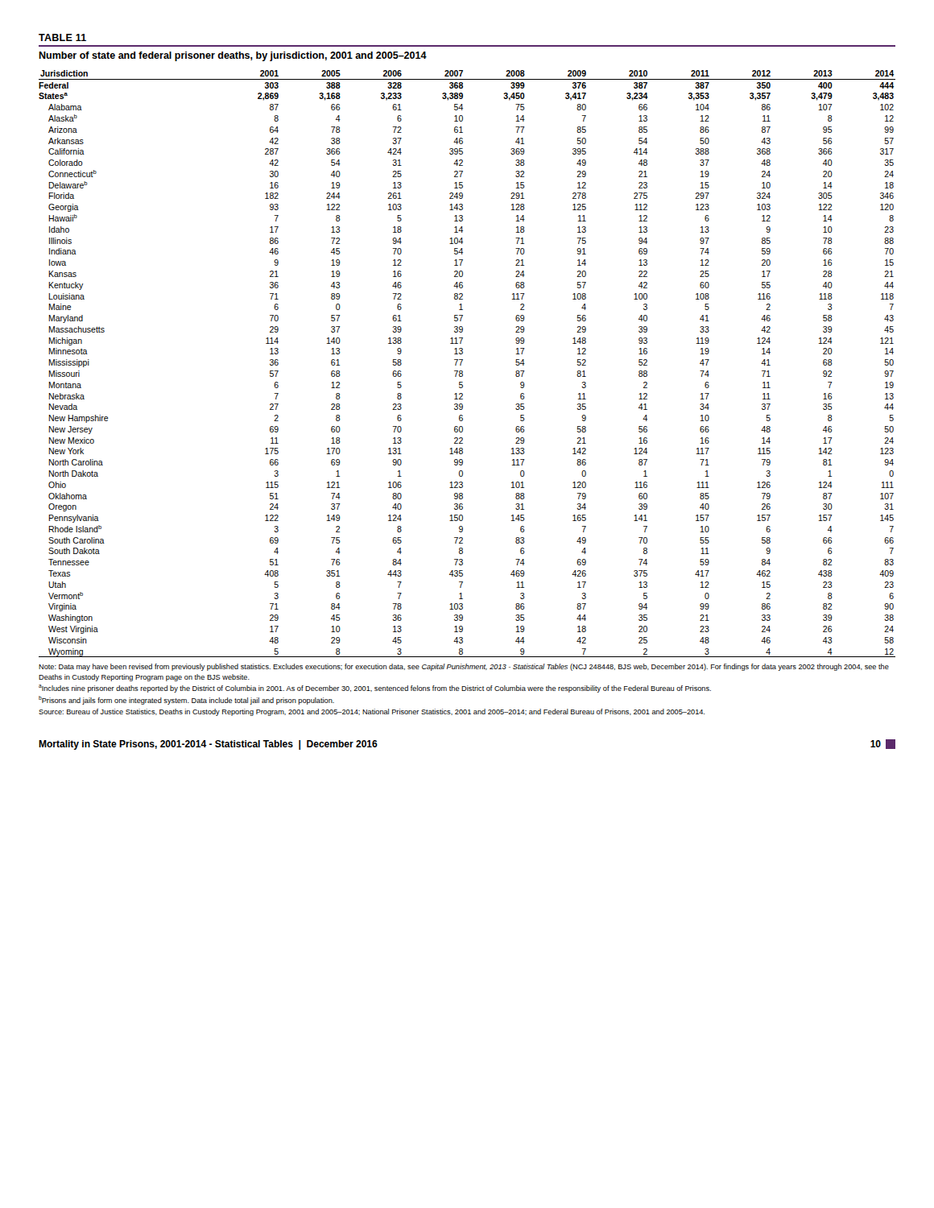TABLE 11
Number of state and federal prisoner deaths, by jurisdiction, 2001 and 2005–2014
| Jurisdiction | 2001 | 2005 | 2006 | 2007 | 2008 | 2009 | 2010 | 2011 | 2012 | 2013 | 2014 |
| --- | --- | --- | --- | --- | --- | --- | --- | --- | --- | --- | --- |
| Federal | 303 | 388 | 328 | 368 | 399 | 376 | 387 | 387 | 350 | 400 | 444 |
| States a | 2,869 | 3,168 | 3,233 | 3,389 | 3,450 | 3,417 | 3,234 | 3,353 | 3,357 | 3,479 | 3,483 |
| Alabama | 87 | 66 | 61 | 54 | 75 | 80 | 66 | 104 | 86 | 107 | 102 |
| Alaska b | 8 | 4 | 6 | 10 | 14 | 7 | 13 | 12 | 11 | 8 | 12 |
| Arizona | 64 | 78 | 72 | 61 | 77 | 85 | 85 | 86 | 87 | 95 | 99 |
| Arkansas | 42 | 38 | 37 | 46 | 41 | 50 | 54 | 50 | 43 | 56 | 57 |
| California | 287 | 366 | 424 | 395 | 369 | 395 | 414 | 388 | 368 | 366 | 317 |
| Colorado | 42 | 54 | 31 | 42 | 38 | 49 | 48 | 37 | 48 | 40 | 35 |
| Connecticut b | 30 | 40 | 25 | 27 | 32 | 29 | 21 | 19 | 24 | 20 | 24 |
| Delaware b | 16 | 19 | 13 | 15 | 15 | 12 | 23 | 15 | 10 | 14 | 18 |
| Florida | 182 | 244 | 261 | 249 | 291 | 278 | 275 | 297 | 324 | 305 | 346 |
| Georgia | 93 | 122 | 103 | 143 | 128 | 125 | 112 | 123 | 103 | 122 | 120 |
| Hawaii b | 7 | 8 | 5 | 13 | 14 | 11 | 12 | 6 | 12 | 14 | 8 |
| Idaho | 17 | 13 | 18 | 14 | 18 | 13 | 13 | 13 | 9 | 10 | 23 |
| Illinois | 86 | 72 | 94 | 104 | 71 | 75 | 94 | 97 | 85 | 78 | 88 |
| Indiana | 46 | 45 | 70 | 54 | 70 | 91 | 69 | 74 | 59 | 66 | 70 |
| Iowa | 9 | 19 | 12 | 17 | 21 | 14 | 13 | 12 | 20 | 16 | 15 |
| Kansas | 21 | 19 | 16 | 20 | 24 | 20 | 22 | 25 | 17 | 28 | 21 |
| Kentucky | 36 | 43 | 46 | 46 | 68 | 57 | 42 | 60 | 55 | 40 | 44 |
| Louisiana | 71 | 89 | 72 | 82 | 117 | 108 | 100 | 108 | 116 | 118 | 118 |
| Maine | 6 | 0 | 6 | 1 | 2 | 4 | 3 | 5 | 2 | 3 | 7 |
| Maryland | 70 | 57 | 61 | 57 | 69 | 56 | 40 | 41 | 46 | 58 | 43 |
| Massachusetts | 29 | 37 | 39 | 39 | 29 | 29 | 39 | 33 | 42 | 39 | 45 |
| Michigan | 114 | 140 | 138 | 117 | 99 | 148 | 93 | 119 | 124 | 124 | 121 |
| Minnesota | 13 | 13 | 9 | 13 | 17 | 12 | 16 | 19 | 14 | 20 | 14 |
| Mississippi | 36 | 61 | 58 | 77 | 54 | 52 | 52 | 47 | 41 | 68 | 50 |
| Missouri | 57 | 68 | 66 | 78 | 87 | 81 | 88 | 74 | 71 | 92 | 97 |
| Montana | 6 | 12 | 5 | 5 | 9 | 3 | 2 | 6 | 11 | 7 | 19 |
| Nebraska | 7 | 8 | 8 | 12 | 6 | 11 | 12 | 17 | 11 | 16 | 13 |
| Nevada | 27 | 28 | 23 | 39 | 35 | 35 | 41 | 34 | 37 | 35 | 44 |
| New Hampshire | 2 | 8 | 6 | 6 | 5 | 9 | 4 | 10 | 5 | 8 | 5 |
| New Jersey | 69 | 60 | 70 | 60 | 66 | 58 | 56 | 66 | 48 | 46 | 50 |
| New Mexico | 11 | 18 | 13 | 22 | 29 | 21 | 16 | 16 | 14 | 17 | 24 |
| New York | 175 | 170 | 131 | 148 | 133 | 142 | 124 | 117 | 115 | 142 | 123 |
| North Carolina | 66 | 69 | 90 | 99 | 117 | 86 | 87 | 71 | 79 | 81 | 94 |
| North Dakota | 3 | 1 | 1 | 0 | 0 | 0 | 1 | 1 | 3 | 1 | 0 |
| Ohio | 115 | 121 | 106 | 123 | 101 | 120 | 116 | 111 | 126 | 124 | 111 |
| Oklahoma | 51 | 74 | 80 | 98 | 88 | 79 | 60 | 85 | 79 | 87 | 107 |
| Oregon | 24 | 37 | 40 | 36 | 31 | 34 | 39 | 40 | 26 | 30 | 31 |
| Pennsylvania | 122 | 149 | 124 | 150 | 145 | 165 | 141 | 157 | 157 | 157 | 145 |
| Rhode Island b | 3 | 2 | 8 | 9 | 6 | 7 | 7 | 10 | 6 | 4 | 7 |
| South Carolina | 69 | 75 | 65 | 72 | 83 | 49 | 70 | 55 | 58 | 66 | 66 |
| South Dakota | 4 | 4 | 4 | 8 | 6 | 4 | 8 | 11 | 9 | 6 | 7 |
| Tennessee | 51 | 76 | 84 | 73 | 74 | 69 | 74 | 59 | 84 | 82 | 83 |
| Texas | 408 | 351 | 443 | 435 | 469 | 426 | 375 | 417 | 462 | 438 | 409 |
| Utah | 5 | 8 | 7 | 7 | 11 | 17 | 13 | 12 | 15 | 23 | 23 |
| Vermont b | 3 | 6 | 7 | 1 | 3 | 3 | 5 | 0 | 2 | 8 | 6 |
| Virginia | 71 | 84 | 78 | 103 | 86 | 87 | 94 | 99 | 86 | 82 | 90 |
| Washington | 29 | 45 | 36 | 39 | 35 | 44 | 35 | 21 | 33 | 39 | 38 |
| West Virginia | 17 | 10 | 13 | 19 | 19 | 18 | 20 | 23 | 24 | 26 | 24 |
| Wisconsin | 48 | 29 | 45 | 43 | 44 | 42 | 25 | 48 | 46 | 43 | 58 |
| Wyoming | 5 | 8 | 3 | 8 | 9 | 7 | 2 | 3 | 4 | 4 | 12 |
Note: Data may have been revised from previously published statistics. Excludes executions; for execution data, see Capital Punishment, 2013 - Statistical Tables (NCJ 248448, BJS web, December 2014). For findings for data years 2002 through 2004, see the Deaths in Custody Reporting Program page on the BJS website.
aIncludes nine prisoner deaths reported by the District of Columbia in 2001. As of December 30, 2001, sentenced felons from the District of Columbia were the responsibility of the Federal Bureau of Prisons.
bPrisons and jails form one integrated system. Data include total jail and prison population.
Source: Bureau of Justice Statistics, Deaths in Custody Reporting Program, 2001 and 2005–2014; National Prisoner Statistics, 2001 and 2005–2014; and Federal Bureau of Prisons, 2001 and 2005–2014.
Mortality in State Prisons, 2001-2014 - Statistical Tables | December 2016
10